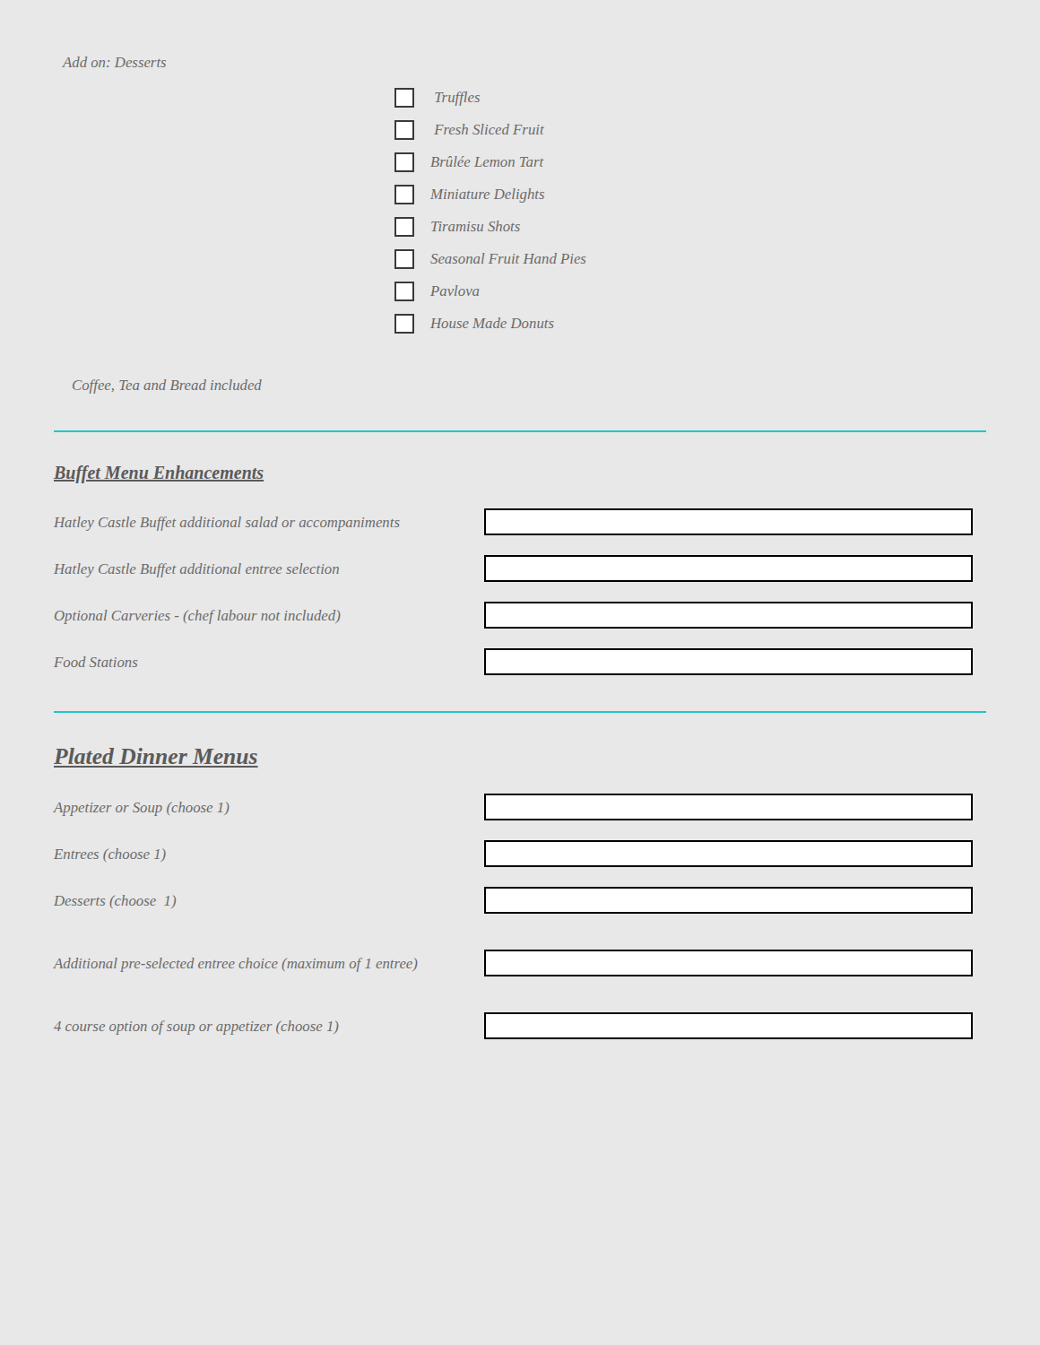Add on: Desserts
Truffles
Fresh Sliced Fruit
Brûlée Lemon Tart
Miniature Delights
Tiramisu Shots
Seasonal Fruit Hand Pies
Pavlova
House Made Donuts
Coffee, Tea and Bread included
Buffet Menu Enhancements
Hatley Castle Buffet additional salad or accompaniments
Hatley Castle Buffet additional entree selection
Optional Carveries - (chef labour not included)
Food Stations
Plated Dinner Menus
Appetizer or Soup (choose 1)
Entrees (choose 1)
Desserts (choose 1)
Additional pre-selected entree choice (maximum of 1 entree)
4 course option of soup or appetizer (choose 1)